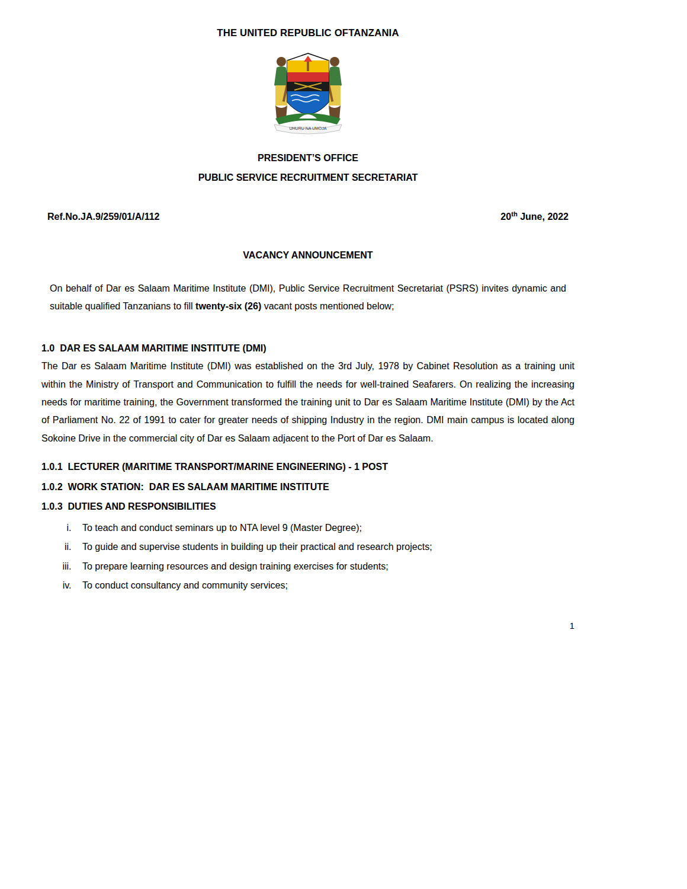THE UNITED REPUBLIC OFTANZANIA
UHURU NA UMOJA
PRESIDENT’S OFFICE
PUBLIC SERVICE RECRUITMENT SECRETARIAT
Ref.No.JA.9/259/01/A/112 20th June, 2022
VACANCY ANNOUNCEMENT
On behalf of Dar es Salaam Maritime Institute (DMI), Public Service Recruitment Secretariat (PSRS) invites dynamic and suitable qualified Tanzanians to fill twenty-six (26) vacant posts mentioned below;
1.0 DAR ES SALAAM MARITIME INSTITUTE (DMI)
The Dar es Salaam Maritime Institute (DMI) was established on the 3rd July, 1978 by Cabinet Resolution as a training unit within the Ministry of Transport and Communication to fulfill the needs for well-trained Seafarers. On realizing the increasing needs for maritime training, the Government transformed the training unit to Dar es Salaam Maritime Institute (DMI) by the Act of Parliament No. 22 of 1991 to cater for greater needs of shipping Industry in the region. DMI main campus is located along Sokoine Drive in the commercial city of Dar es Salaam adjacent to the Port of Dar es Salaam.
1.0.1 LECTURER (MARITIME TRANSPORT/MARINE ENGINEERING) - 1 POST
1.0.2 WORK STATION: DAR ES SALAAM MARITIME INSTITUTE
1.0.3 DUTIES AND RESPONSIBILITIES
To teach and conduct seminars up to NTA level 9 (Master Degree);
To guide and supervise students in building up their practical and research projects;
To prepare learning resources and design training exercises for students;
To conduct consultancy and community services;
1